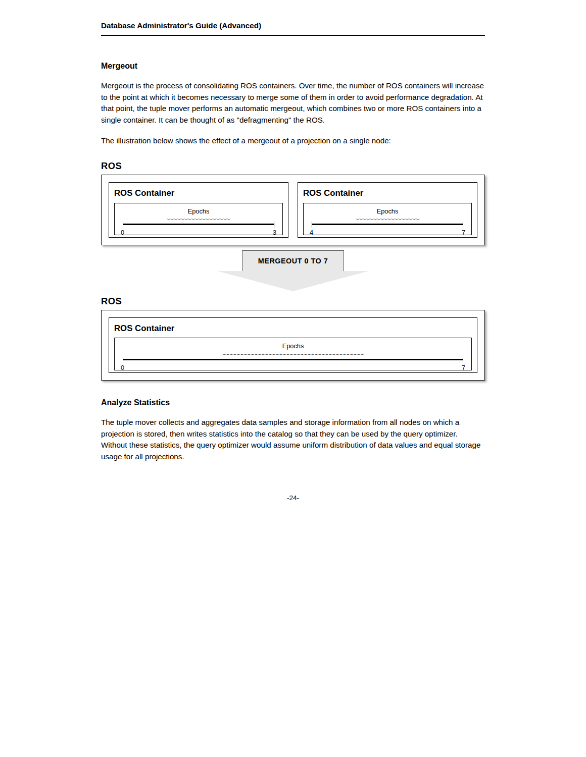Database Administrator's Guide (Advanced)
Mergeout
Mergeout is the process of consolidating ROS containers. Over time, the number of ROS containers will increase to the point at which it becomes necessary to merge some of them in order to avoid performance degradation. At that point, the tuple mover performs an automatic mergeout, which combines two or more ROS containers into a single container. It can be thought of as "defragmenting" the ROS.
The illustration below shows the effect of a mergeout of a projection on a single node:
ROS
ROS Container
Epochs
⌣⌣⌣⌣⌣⌣⌣⌣⌣⌣⌣⌣⌣⌣⌣⌣⌣⌣
0 3
ROS Container
Epochs
⌣⌣⌣⌣⌣⌣⌣⌣⌣⌣⌣⌣⌣⌣⌣⌣⌣⌣
4 7
MERGEOUT 0 TO 7
ROS
ROS Container
Epochs
⌣⌣⌣⌣⌣⌣⌣⌣⌣⌣⌣⌣⌣⌣⌣⌣⌣⌣⌣⌣⌣⌣⌣⌣⌣⌣⌣⌣⌣⌣⌣⌣⌣⌣⌣⌣⌣⌣⌣⌣
0 7
Analyze Statistics
The tuple mover collects and aggregates data samples and storage information from all nodes on which a projection is stored, then writes statistics into the catalog so that they can be used by the query optimizer. Without these statistics, the query optimizer would assume uniform distribution of data values and equal storage usage for all projections.
-24-